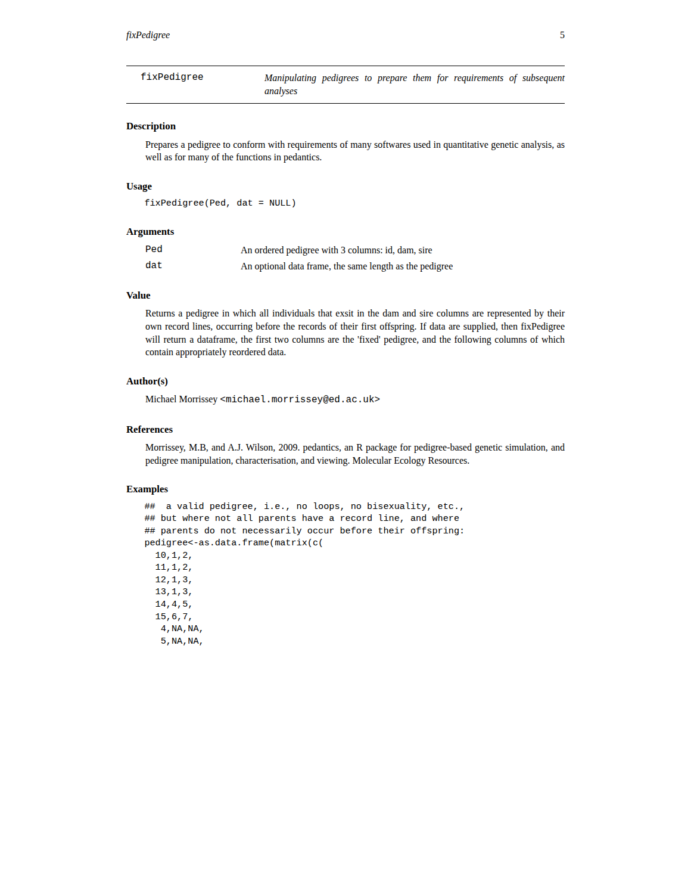fixPedigree 5
fixPedigree
Manipulating pedigrees to prepare them for requirements of subsequent analyses
Description
Prepares a pedigree to conform with requirements of many softwares used in quantitative genetic analysis, as well as for many of the functions in pedantics.
Usage
fixPedigree(Ped, dat = NULL)
Arguments
Ped
An ordered pedigree with 3 columns: id, dam, sire
dat
An optional data frame, the same length as the pedigree
Value
Returns a pedigree in which all individuals that exsit in the dam and sire columns are represented by their own record lines, occurring before the records of their first offspring. If data are supplied, then fixPedigree will return a dataframe, the first two columns are the 'fixed' pedigree, and the following columns of which contain appropriately reordered data.
Author(s)
Michael Morrissey <michael.morrissey@ed.ac.uk>
References
Morrissey, M.B, and A.J. Wilson, 2009. pedantics, an R package for pedigree-based genetic simulation, and pedigree manipulation, characterisation, and viewing. Molecular Ecology Resources.
Examples
##  a valid pedigree, i.e., no loops, no bisexuality, etc.,
## but where not all parents have a record line, and where
## parents do not necessarily occur before their offspring:
pedigree<-as.data.frame(matrix(c(
  10,1,2,
  11,1,2,
  12,1,3,
  13,1,3,
  14,4,5,
  15,6,7,
   4,NA,NA,
   5,NA,NA,